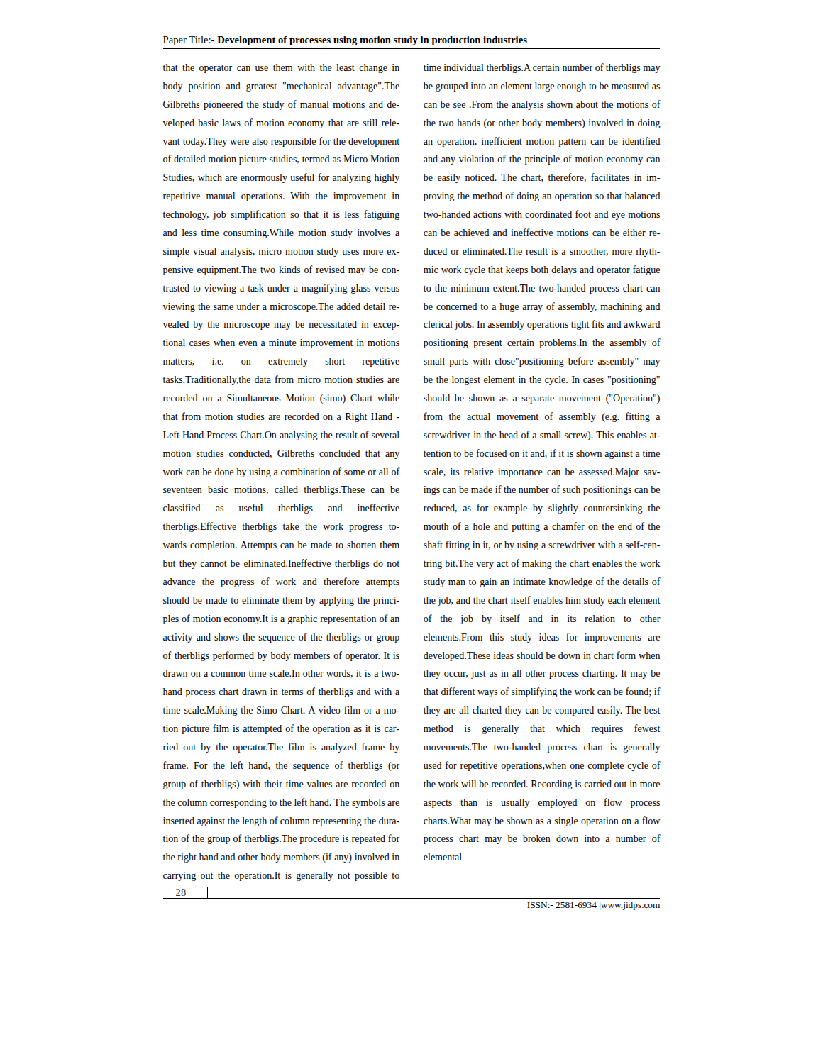Paper Title:- Development of processes using motion study in production industries
that the operator can use them with the least change in body position and greatest "mechanical advantage".The Gilbreths pioneered the study of manual motions and developed basic laws of motion economy that are still relevant today.They were also responsible for the development of detailed motion picture studies, termed as Micro Motion Studies, which are enormously useful for analyzing highly repetitive manual operations. With the improvement in technology, job simplification so that it is less fatiguing and less time consuming.While motion study involves a simple visual analysis, micro motion study uses more expensive equipment.The two kinds of revised may be contrasted to viewing a task under a magnifying glass versus viewing the same under a microscope.The added detail revealed by the microscope may be necessitated in exceptional cases when even a minute improvement in motions matters, i.e. on extremely short repetitive tasks.Traditionally,the data from micro motion studies are recorded on a Simultaneous Motion (simo) Chart while that from motion studies are recorded on a Right Hand - Left Hand Process Chart.On analysing the result of several motion studies conducted, Gilbreths concluded that any work can be done by using a combination of some or all of seventeen basic motions, called therbligs.These can be classified as useful therbligs and ineffective therbligs.Effective therbligs take the work progress towards completion. Attempts can be made to shorten them but they cannot be eliminated.Ineffective therbligs do not advance the progress of work and therefore attempts should be made to eliminate them by applying the principles of motion economy.It is a graphic representation of an activity and shows the sequence of the therbligs or group of therbligs performed by body members of operator. It is drawn on a common time scale.In other words, it is a two-hand process chart drawn in terms of therbligs and with a time scale.Making the Simo Chart. A video film or a motion picture film is attempted of the operation as it is carried out by the operator.The film is analyzed frame by frame. For the left hand, the sequence of therbligs (or group of therbligs) with their time values are recorded on the column corresponding to the left hand. The symbols are inserted against the length of column representing the duration of the group of therbligs.The procedure is repeated for the right hand and other body members (if any) involved in carrying out the operation.It is generally not possible to time individual therbligs.A certain number of therbligs may be grouped into an element large enough to be measured as can be see .From the analysis shown about the motions of the two hands (or other body members) involved in doing an operation, inefficient motion pattern can be identified and any violation of the principle of motion economy can be easily noticed. The chart, therefore, facilitates in improving the method of doing an operation so that balanced two-handed actions with coordinated foot and eye motions can be achieved and ineffective motions can be either reduced or eliminated.The result is a smoother, more rhythmic work cycle that keeps both delays and operator fatigue to the minimum extent.The two-handed process chart can be concerned to a huge array of assembly, machining and clerical jobs. In assembly operations tight fits and awkward positioning present certain problems.In the assembly of small parts with close"positioning before assembly" may be the longest element in the cycle. In cases "positioning" should be shown as a separate movement ("Operation") from the actual movement of assembly (e.g. fitting a screwdriver in the head of a small screw). This enables attention to be focused on it and, if it is shown against a time scale, its relative importance can be assessed.Major savings can be made if the number of such positionings can be reduced, as for example by slightly countersinking the mouth of a hole and putting a chamfer on the end of the shaft fitting in it, or by using a screwdriver with a self-centring bit.The very act of making the chart enables the work study man to gain an intimate knowledge of the details of the job, and the chart itself enables him study each element of the job by itself and in its relation to other elements.From this study ideas for improvements are developed.These ideas should be down in chart form when they occur, just as in all other process charting. It may be that different ways of simplifying the work can be found; if they are all charted they can be compared easily. The best method is generally that which requires fewest movements.The two-handed process chart is generally used for repetitive operations,when one complete cycle of the work will be recorded. Recording is carried out in more aspects than is usually employed on flow process charts.What may be shown as a single operation on a flow process chart may be broken down into a number of elemental
ISSN:- 2581-6934 |www.jidps.com
28